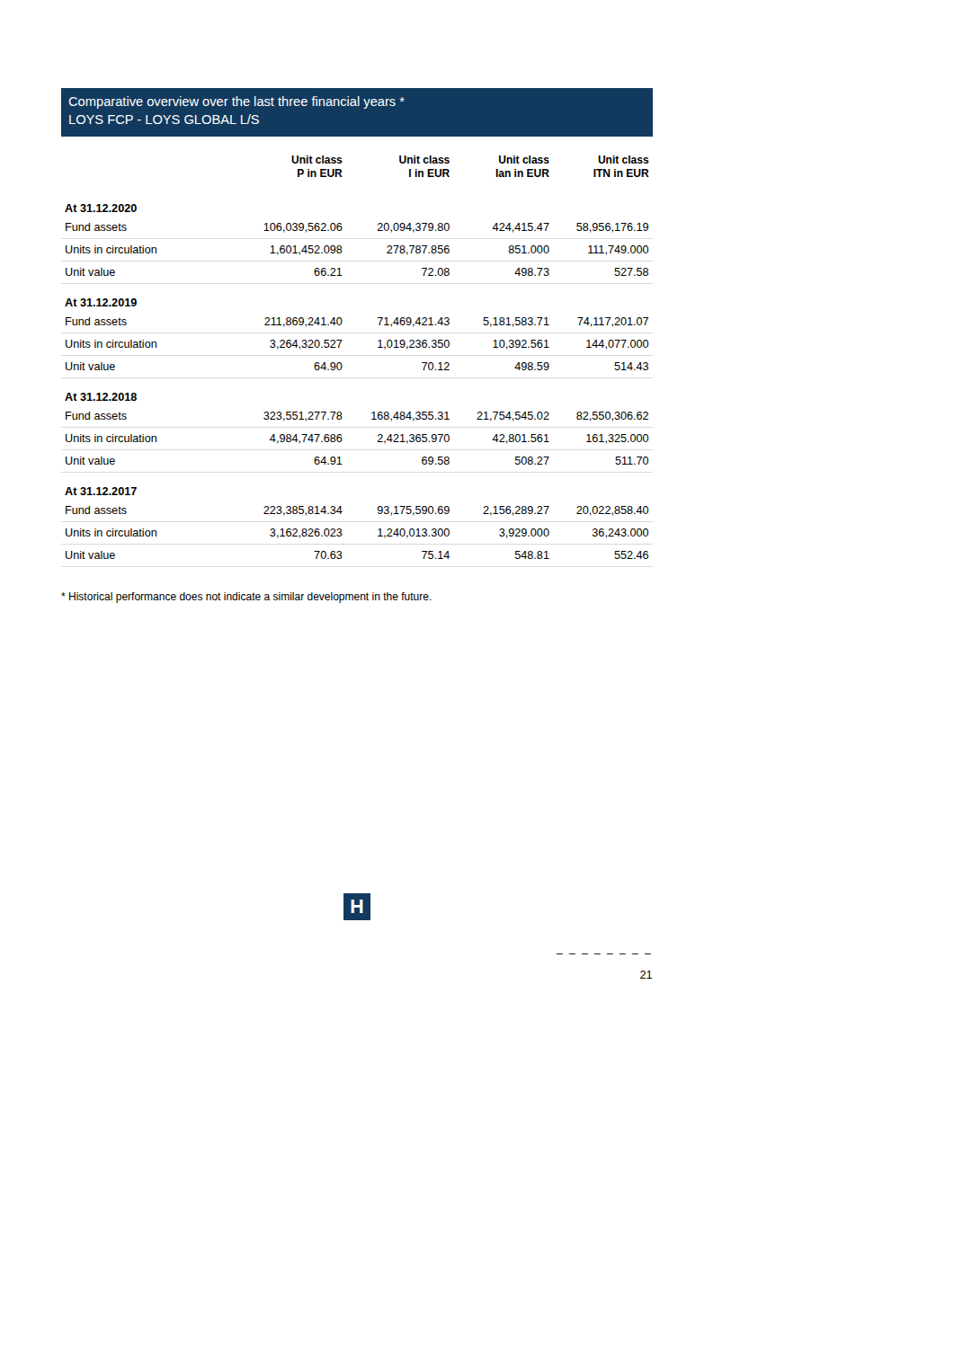Comparative overview over the last three financial years *
LOYS FCP - LOYS GLOBAL L/S
| | Unit class P in EUR | Unit class I in EUR | Unit class Ian in EUR | Unit class ITN in EUR |
| --- | --- | --- | --- | --- |
| At 31.12.2020 |
| Fund assets | 106,039,562.06 | 20,094,379.80 | 424,415.47 | 58,956,176.19 |
| Units in circulation | 1,601,452.098 | 278,787.856 | 851.000 | 111,749.000 |
| Unit value | 66.21 | 72.08 | 498.73 | 527.58 |
| At 31.12.2019 |
| Fund assets | 211,869,241.40 | 71,469,421.43 | 5,181,583.71 | 74,117,201.07 |
| Units in circulation | 3,264,320.527 | 1,019,236.350 | 10,392.561 | 144,077.000 |
| Unit value | 64.90 | 70.12 | 498.59 | 514.43 |
| At 31.12.2018 |
| Fund assets | 323,551,277.78 | 168,484,355.31 | 21,754,545.02 | 82,550,306.62 |
| Units in circulation | 4,984,747.686 | 2,421,365.970 | 42,801.561 | 161,325.000 |
| Unit value | 64.91 | 69.58 | 508.27 | 511.70 |
| At 31.12.2017 |
| Fund assets | 223,385,814.34 | 93,175,590.69 | 2,156,289.27 | 20,022,858.40 |
| Units in circulation | 3,162,826.023 | 1,240,013.300 | 3,929.000 | 36,243.000 |
| Unit value | 70.63 | 75.14 | 548.81 | 552.46 |
* Historical performance does not indicate a similar development in the future.
H
_ _ _ _ _ _ _ _
21